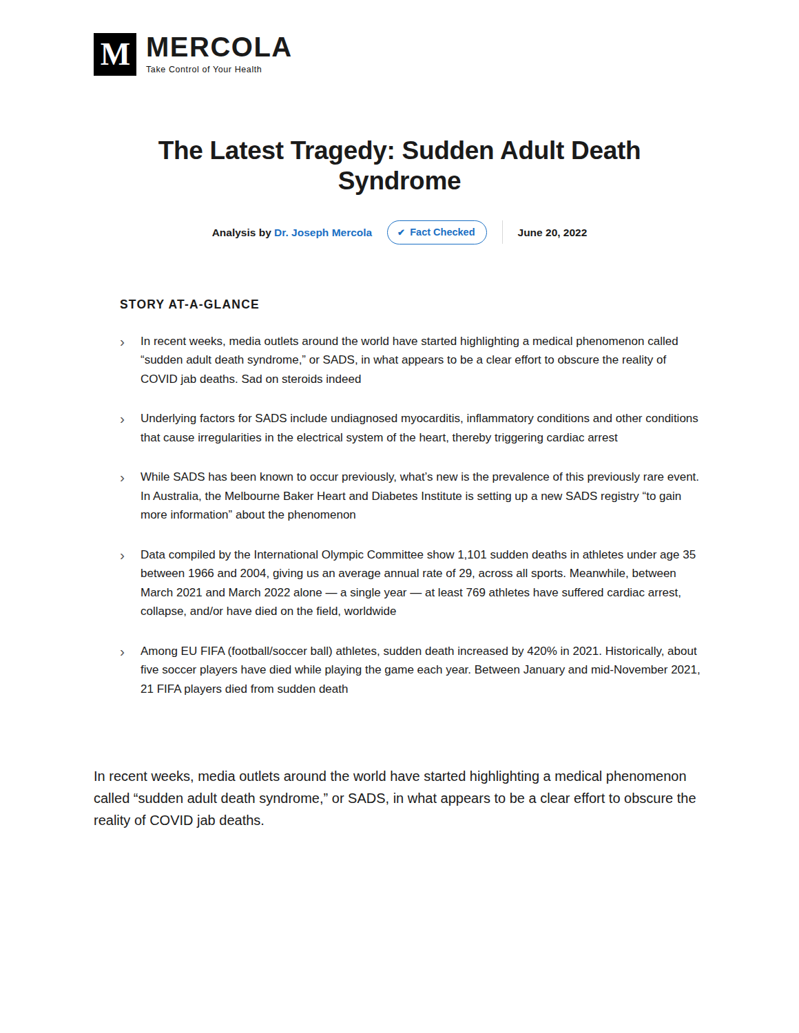M
MERCOLA Take Control of Your Health
The Latest Tragedy: Sudden Adult Death Syndrome
Analysis by Dr. Joseph Mercola ✔Fact Checked June 20, 2022
STORY AT-A-GLANCE
In recent weeks, media outlets around the world have started highlighting a medical phenomenon called “sudden adult death syndrome,” or SADS, in what appears to be a clear effort to obscure the reality of COVID jab deaths. Sad on steroids indeed
Underlying factors for SADS include undiagnosed myocarditis, inflammatory conditions and other conditions that cause irregularities in the electrical system of the heart, thereby triggering cardiac arrest
While SADS has been known to occur previously, what’s new is the prevalence of this previously rare event. In Australia, the Melbourne Baker Heart and Diabetes Institute is setting up a new SADS registry “to gain more information” about the phenomenon
Data compiled by the International Olympic Committee show 1,101 sudden deaths in athletes under age 35 between 1966 and 2004, giving us an average annual rate of 29, across all sports. Meanwhile, between March 2021 and March 2022 alone — a single year — at least 769 athletes have suffered cardiac arrest, collapse, and/or have died on the field, worldwide
Among EU FIFA (football/soccer ball) athletes, sudden death increased by 420% in 2021. Historically, about five soccer players have died while playing the game each year. Between January and mid-November 2021, 21 FIFA players died from sudden death
In recent weeks, media outlets around the world have started highlighting a medical phenomenon called “sudden adult death syndrome,” or SADS, in what appears to be a clear effort to obscure the reality of COVID jab deaths.